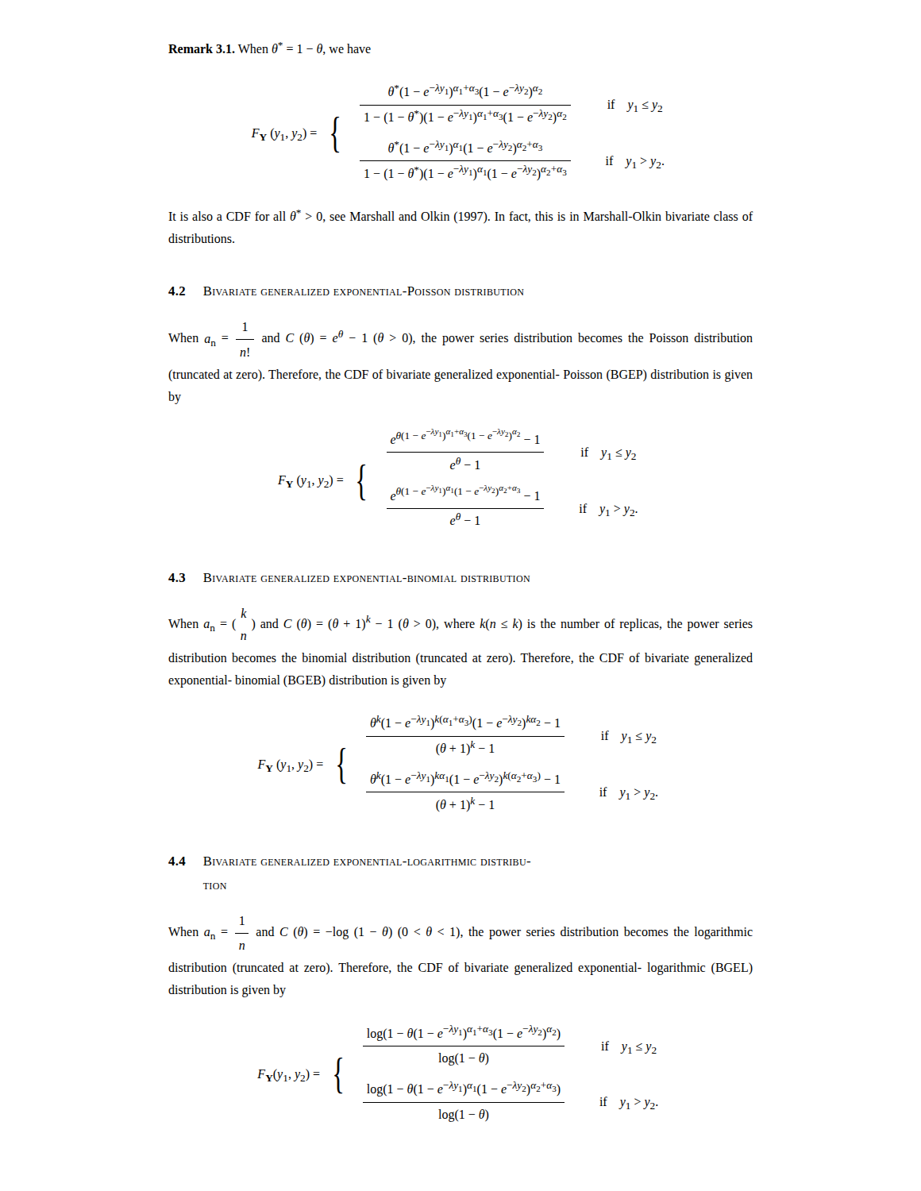Remark 3.1. When θ* = 1 − θ, we have
FY (y1, y2) = { θ*(1 − e−λy1)α1+α3(1 − e−λy2)α2 1 − (1 − θ*)(1 − e−λy1)α1+α3(1 − e−λy2)α2 if y1 ≤ y2 θ*(1 − e−λy1)α1(1 − e−λy2)α2+α3 1 − (1 − θ*)(1 − e−λy1)α1(1 − e−λy2)α2+α3 if y1 > y2.
It is also a CDF for all θ* > 0, see Marshall and Olkin (1997). In fact, this is in Marshall-Olkin bivariate class of distributions.
4.2 Bivariate generalized exponential-Poisson distribution
When an = 1 n! and C (θ) = eθ − 1 (θ > 0), the power series distribution becomes the Poisson distribution (truncated at zero). Therefore, the CDF of bivariate generalized exponential- Poisson (BGEP) distribution is given by
FY (y1, y2) = { eθ(1 − e−λy1)α1+α3(1 − e−λy2)α2 − 1 eθ − 1 if y1 ≤ y2 eθ(1 − e−λy1)α1(1 − e−λy2)α2+α3 − 1 eθ − 1 if y1 > y2.
4.3 Bivariate generalized exponential-binomial distribution
When an = (kn) and C (θ) = (θ + 1)k − 1 (θ > 0), where k(n ≤ k) is the number of replicas, the power series distribution becomes the binomial distribution (truncated at zero). Therefore, the CDF of bivariate generalized exponential- binomial (BGEB) distribution is given by
FY (y1, y2) = { θk(1 − e−λy1)k(α1+α3)(1 − e−λy2)kα2 − 1 (θ + 1)k − 1 if y1 ≤ y2 θk(1 − e−λy1)kα1(1 − e−λy2)k(α2+α3) − 1 (θ + 1)k − 1 if y1 > y2.
4.4 Bivariate generalized exponential-logarithmic distribu-
tion
When an = 1 n and C (θ) = −log (1 − θ) (0 < θ < 1), the power series distribution becomes the logarithmic distribution (truncated at zero). Therefore, the CDF of bivariate generalized exponential- logarithmic (BGEL) distribution is given by
FY(y1, y2) = { log(1 − θ(1 − e−λy1)α1+α3(1 − e−λy2)α2) log(1 − θ) if y1 ≤ y2 log(1 − θ(1 − e−λy1)α1(1 − e−λy2)α2+α3) log(1 − θ) if y1 > y2.